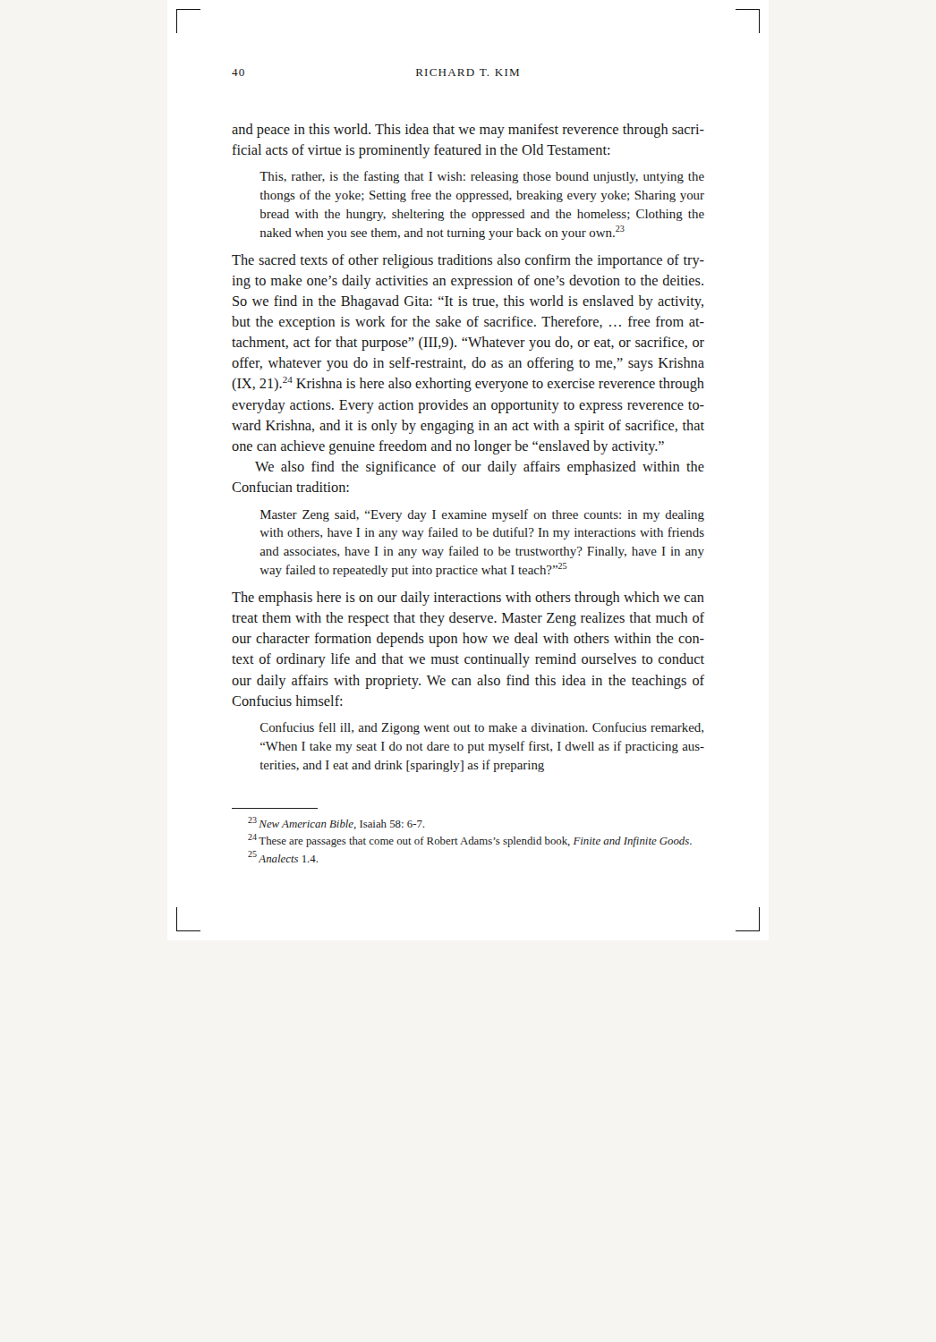40 Richard T. Kim 40
and peace in this world. This idea that we may manifest reverence through sacrificial acts of virtue is prominently featured in the Old Testament:
This, rather, is the fasting that I wish: releasing those bound unjustly, untying the thongs of the yoke; Setting free the oppressed, breaking every yoke; Sharing your bread with the hungry, sheltering the oppressed and the homeless; Clothing the naked when you see them, and not turning your back on your own.23
The sacred texts of other religious traditions also confirm the importance of trying to make one’s daily activities an expression of one’s devotion to the deities. So we find in the Bhagavad Gita: “It is true, this world is enslaved by activity, but the exception is work for the sake of sacrifice. Therefore, … free from attachment, act for that purpose” (III,9). “Whatever you do, or eat, or sacrifice, or offer, whatever you do in self-restraint, do as an offering to me,” says Krishna (IX, 21).24 Krishna is here also exhorting everyone to exercise reverence through everyday actions. Every action provides an opportunity to express reverence toward Krishna, and it is only by engaging in an act with a spirit of sacrifice, that one can achieve genuine freedom and no longer be “enslaved by activity.”
We also find the significance of our daily affairs emphasized within the Confucian tradition:
Master Zeng said, “Every day I examine myself on three counts: in my dealing with others, have I in any way failed to be dutiful? In my interactions with friends and associates, have I in any way failed to be trustworthy? Finally, have I in any way failed to repeatedly put into practice what I teach?”25
The emphasis here is on our daily interactions with others through which we can treat them with the respect that they deserve. Master Zeng realizes that much of our character formation depends upon how we deal with others within the context of ordinary life and that we must continually remind ourselves to conduct our daily affairs with propriety. We can also find this idea in the teachings of Confucius himself:
Confucius fell ill, and Zigong went out to make a divination. Confucius remarked, “When I take my seat I do not dare to put myself first, I dwell as if practicing austerities, and I eat and drink [sparingly] as if preparing
23 New American Bible, Isaiah 58: 6-7.
24 These are passages that come out of Robert Adams’s splendid book, Finite and Infinite Goods.
25 Analects 1.4.